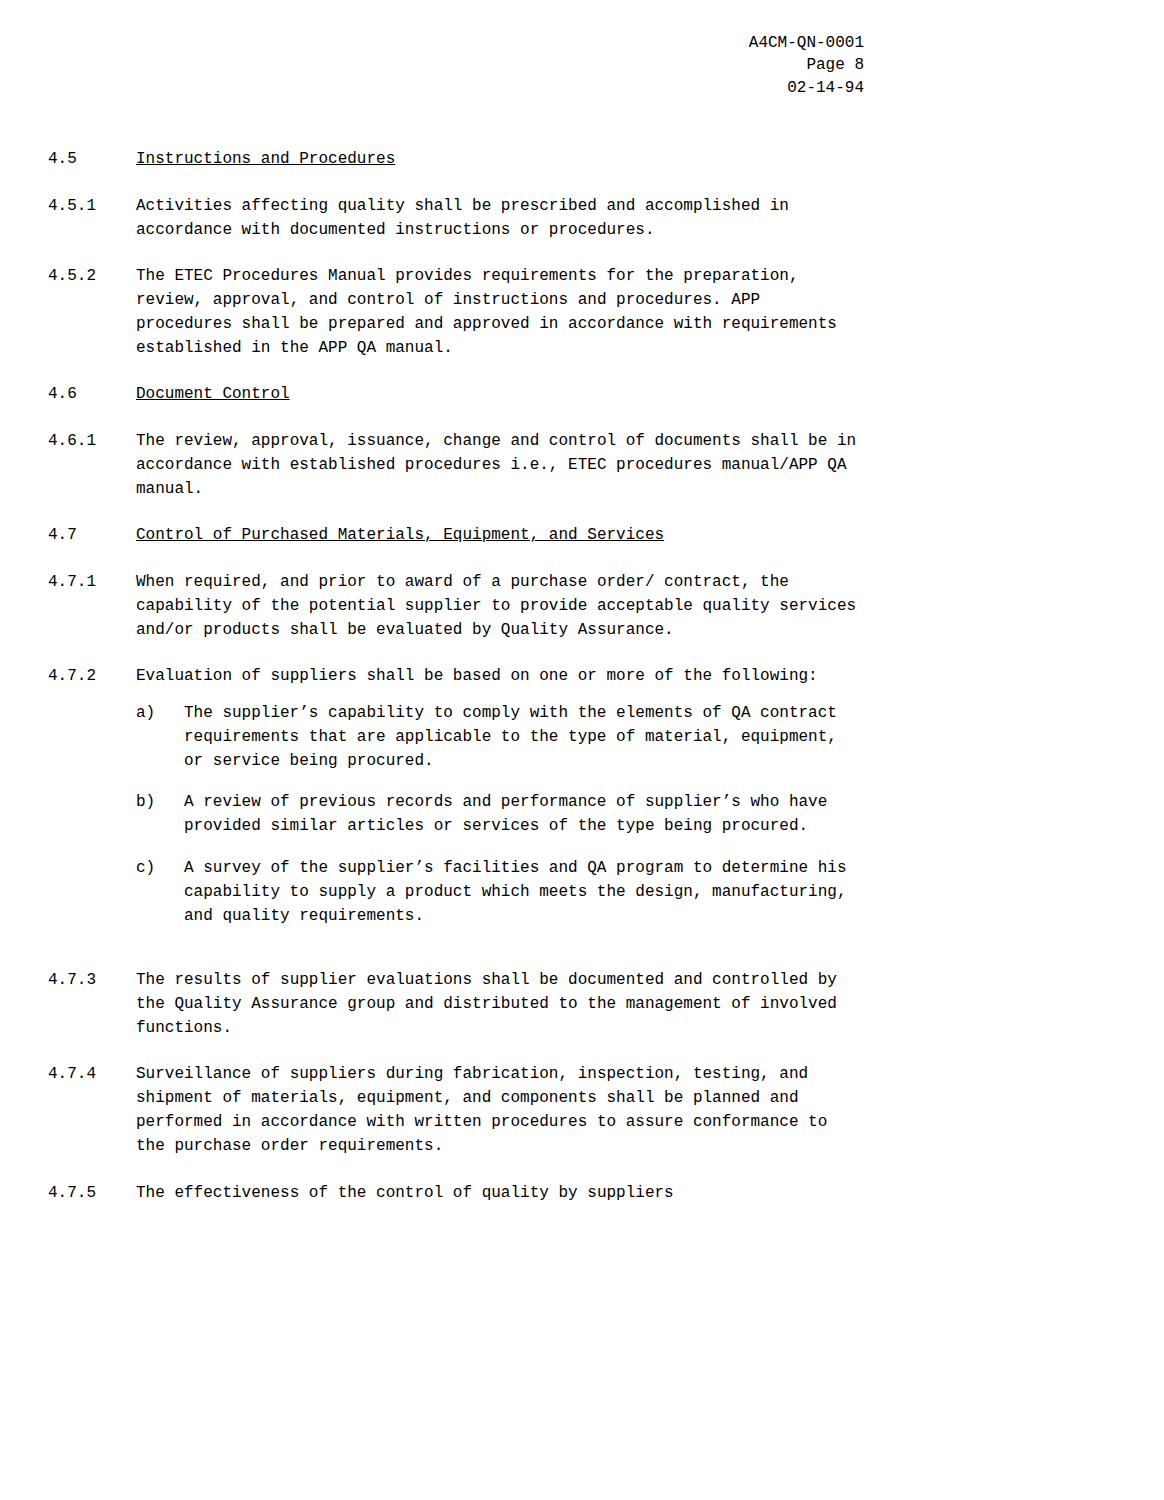A4CM-QN-0001
Page 8
02-14-94
4.5
Instructions and Procedures
4.5.1
Activities affecting quality shall be prescribed and accomplished in accordance with documented instructions or procedures.
4.5.2
The ETEC Procedures Manual provides requirements for the preparation, review, approval, and control of instructions and procedures. APP procedures shall be prepared and approved in accordance with requirements established in the APP QA manual.
4.6
Document Control
4.6.1
The review, approval, issuance, change and control of documents shall be in accordance with established procedures i.e., ETEC procedures manual/APP QA manual.
4.7
Control of Purchased Materials, Equipment, and Services
4.7.1
When required, and prior to award of a purchase order/ contract, the capability of the potential supplier to provide acceptable quality services and/or products shall be evaluated by Quality Assurance.
4.7.2
Evaluation of suppliers shall be based on one or more of the following:
a) The supplier’s capability to comply with the elements of QA contract requirements that are applicable to the type of material, equipment, or service being procured.
b) A review of previous records and performance of supplier’s who have provided similar articles or services of the type being procured.
c) A survey of the supplier’s facilities and QA program to determine his capability to supply a product which meets the design, manufacturing, and quality requirements.
4.7.3
The results of supplier evaluations shall be documented and controlled by the Quality Assurance group and distributed to the management of involved functions.
4.7.4
Surveillance of suppliers during fabrication, inspection, testing, and shipment of materials, equipment, and components shall be planned and performed in accordance with written procedures to assure conformance to the purchase order requirements.
4.7.5
The effectiveness of the control of quality by suppliers